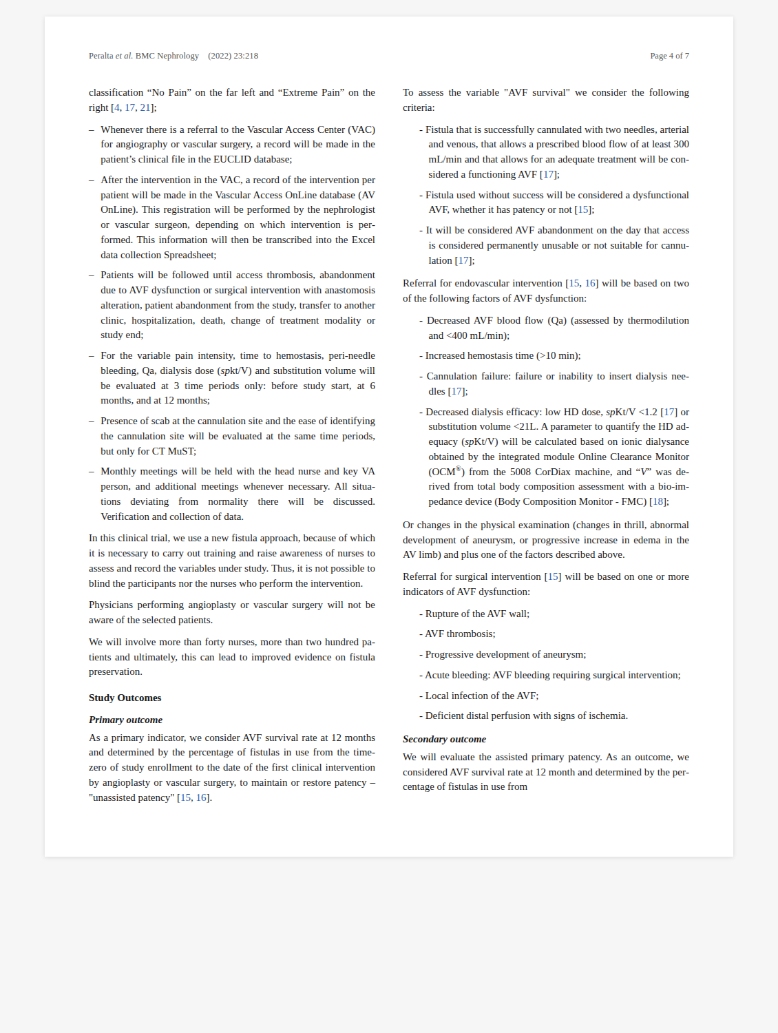Peralta et al. BMC Nephrology (2022) 23:218
Page 4 of 7
classification “No Pain” on the far left and “Extreme Pain” on the right [4, 17, 21];
Whenever there is a referral to the Vascular Access Center (VAC) for angiography or vascular surgery, a record will be made in the patient’s clinical file in the EUCLID database;
After the intervention in the VAC, a record of the intervention per patient will be made in the Vascular Access OnLine database (AV OnLine). This registration will be performed by the nephrologist or vascular surgeon, depending on which intervention is performed. This information will then be transcribed into the Excel data collection Spreadsheet;
Patients will be followed until access thrombosis, abandonment due to AVF dysfunction or surgical intervention with anastomosis alteration, patient abandonment from the study, transfer to another clinic, hospitalization, death, change of treatment modality or study end;
For the variable pain intensity, time to hemostasis, peri-needle bleeding, Qa, dialysis dose (spkt/V) and substitution volume will be evaluated at 3 time periods only: before study start, at 6 months, and at 12 months;
Presence of scab at the cannulation site and the ease of identifying the cannulation site will be evaluated at the same time periods, but only for CT MuST;
Monthly meetings will be held with the head nurse and key VA person, and additional meetings whenever necessary. All situations deviating from normality there will be discussed. Verification and collection of data.
In this clinical trial, we use a new fistula approach, because of which it is necessary to carry out training and raise awareness of nurses to assess and record the variables under study. Thus, it is not possible to blind the participants nor the nurses who perform the intervention.
Physicians performing angioplasty or vascular surgery will not be aware of the selected patients.
We will involve more than forty nurses, more than two hundred patients and ultimately, this can lead to improved evidence on fistula preservation.
Study Outcomes
Primary outcome
As a primary indicator, we consider AVF survival rate at 12 months and determined by the percentage of fistulas in use from the time-zero of study enrollment to the date of the first clinical intervention by angioplasty or vascular surgery, to maintain or restore patency – "unassisted patency" [15, 16].
To assess the variable "AVF survival" we consider the following criteria:
- Fistula that is successfully cannulated with two needles, arterial and venous, that allows a prescribed blood flow of at least 300 mL/min and that allows for an adequate treatment will be considered a functioning AVF [17];
- Fistula used without success will be considered a dysfunctional AVF, whether it has patency or not [15];
- It will be considered AVF abandonment on the day that access is considered permanently unusable or not suitable for cannulation [17];
Referral for endovascular intervention [15, 16] will be based on two of the following factors of AVF dysfunction:
- Decreased AVF blood flow (Qa) (assessed by thermodilution and <400 mL/min);
- Increased hemostasis time (>10 min);
- Cannulation failure: failure or inability to insert dialysis needles [17];
- Decreased dialysis efficacy: low HD dose, sp Kt/V <1.2 [17] or substitution volume <21L. A parameter to quantify the HD adequacy (sp Kt/V) will be calculated based on ionic dialysance obtained by the integrated module Online Clearance Monitor (OCM®) from the 5008 CorDiax machine, and “V” was derived from total body composition assessment with a bio-impedance device (Body Composition Monitor - FMC) [18];
Or changes in the physical examination (changes in thrill, abnormal development of aneurysm, or progressive increase in edema in the AV limb) and plus one of the factors described above.
Referral for surgical intervention [15] will be based on one or more indicators of AVF dysfunction:
- Rupture of the AVF wall;
- AVF thrombosis;
- Progressive development of aneurysm;
- Acute bleeding: AVF bleeding requiring surgical intervention;
- Local infection of the AVF;
- Deficient distal perfusion with signs of ischemia.
Secondary outcome
We will evaluate the assisted primary patency. As an outcome, we considered AVF survival rate at 12 month and determined by the percentage of fistulas in use from